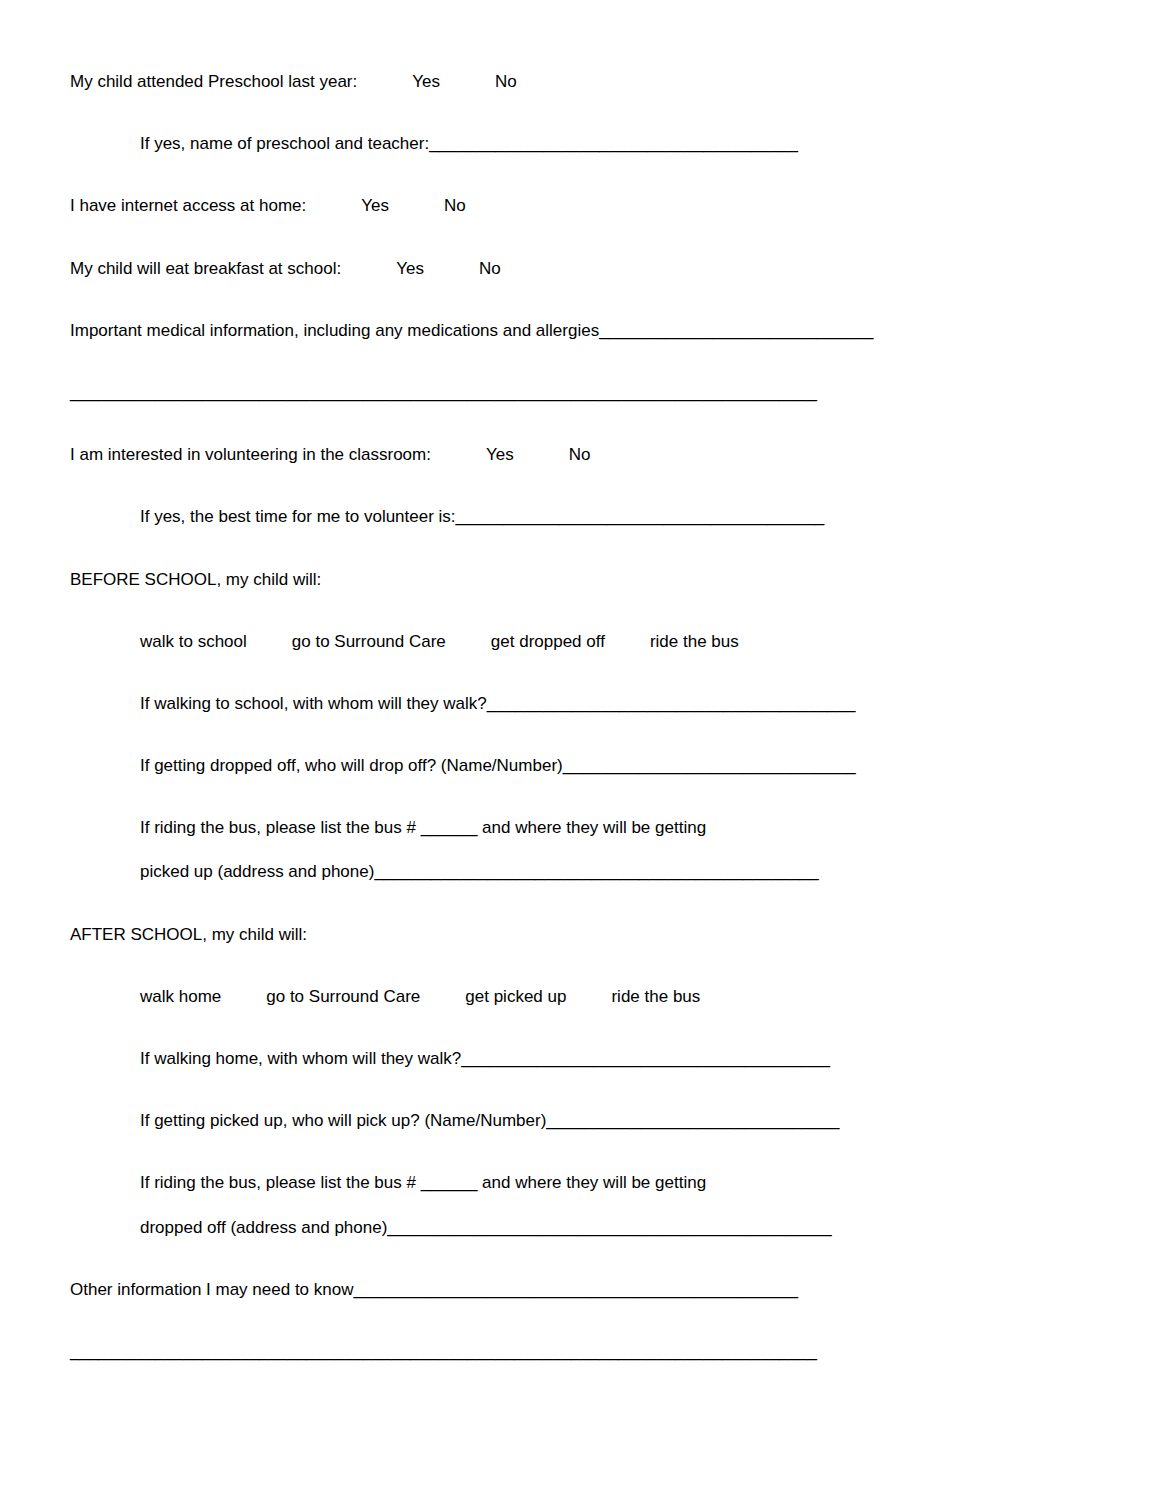My child attended Preschool last year:Yes No
If yes, name of preschool and teacher:_______________________________________
I have internet access at home:Yes No
My child will eat breakfast at school:Yes No
Important medical information, including any medications and allergies_____________________________
_______________________________________________________________________________
I am interested in volunteering in the classroom:Yes No
If yes, the best time for me to volunteer is:_______________________________________
BEFORE SCHOOL, my child will:
walk to school go to Surround Care get dropped off ride the bus
If walking to school, with whom will they walk?_______________________________________
If getting dropped off, who will drop off? (Name/Number)_______________________________
If riding the bus, please list the bus # ______ and where they will be getting
picked up (address and phone)_______________________________________________
AFTER SCHOOL, my child will:
walk home go to Surround Care get picked up ride the bus
If walking home, with whom will they walk?_______________________________________
If getting picked up, who will pick up? (Name/Number)_______________________________
If riding the bus, please list the bus # ______ and where they will be getting
dropped off (address and phone)_______________________________________________
Other information I may need to know_______________________________________________
_______________________________________________________________________________